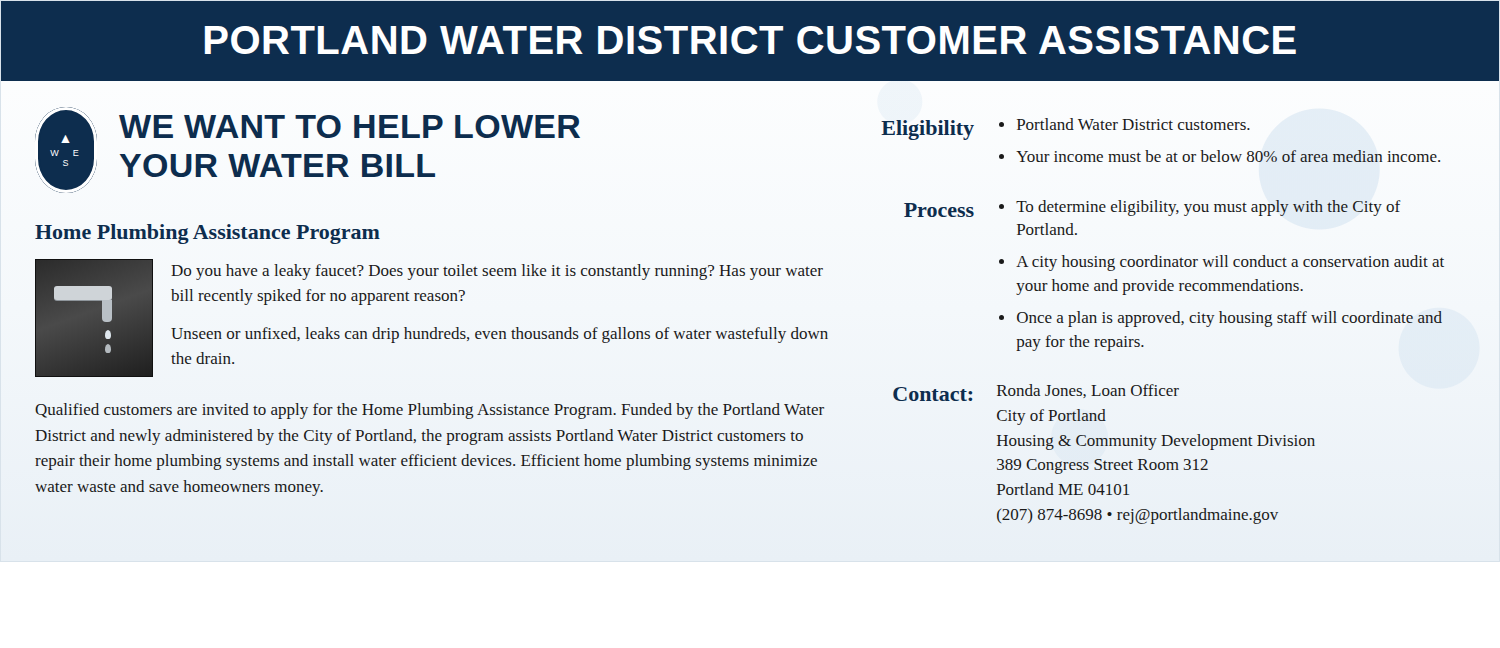Portland Water District Customer Assistance
▲ W E S
We want to help lower
your water bill
Home Plumbing Assistance Program
Do you have a leaky faucet? Does your toilet seem like it is constantly running? Has your water bill recently spiked for no apparent reason?
Unseen or unfixed, leaks can drip hundreds, even thousands of gallons of water wastefully down the drain.
Qualified customers are invited to apply for the Home Plumbing Assistance Program. Funded by the Portland Water District and newly administered by the City of Portland, the program assists Portland Water District customers to repair their home plumbing systems and install water efficient devices. Efficient home plumbing systems minimize water waste and save homeowners money.
Eligibility
Portland Water District customers.
Your income must be at or below 80% of area median income.
Process
To determine eligibility, you must apply with the City of Portland.
A city housing coordinator will conduct a conservation audit at your home and provide recommendations.
Once a plan is approved, city housing staff will coordinate and pay for the repairs.
Contact:
Ronda Jones, Loan Officer
City of Portland
Housing & Community Development Division
389 Congress Street Room 312
Portland ME 04101
(207) 874-8698 • rej@portlandmaine.gov